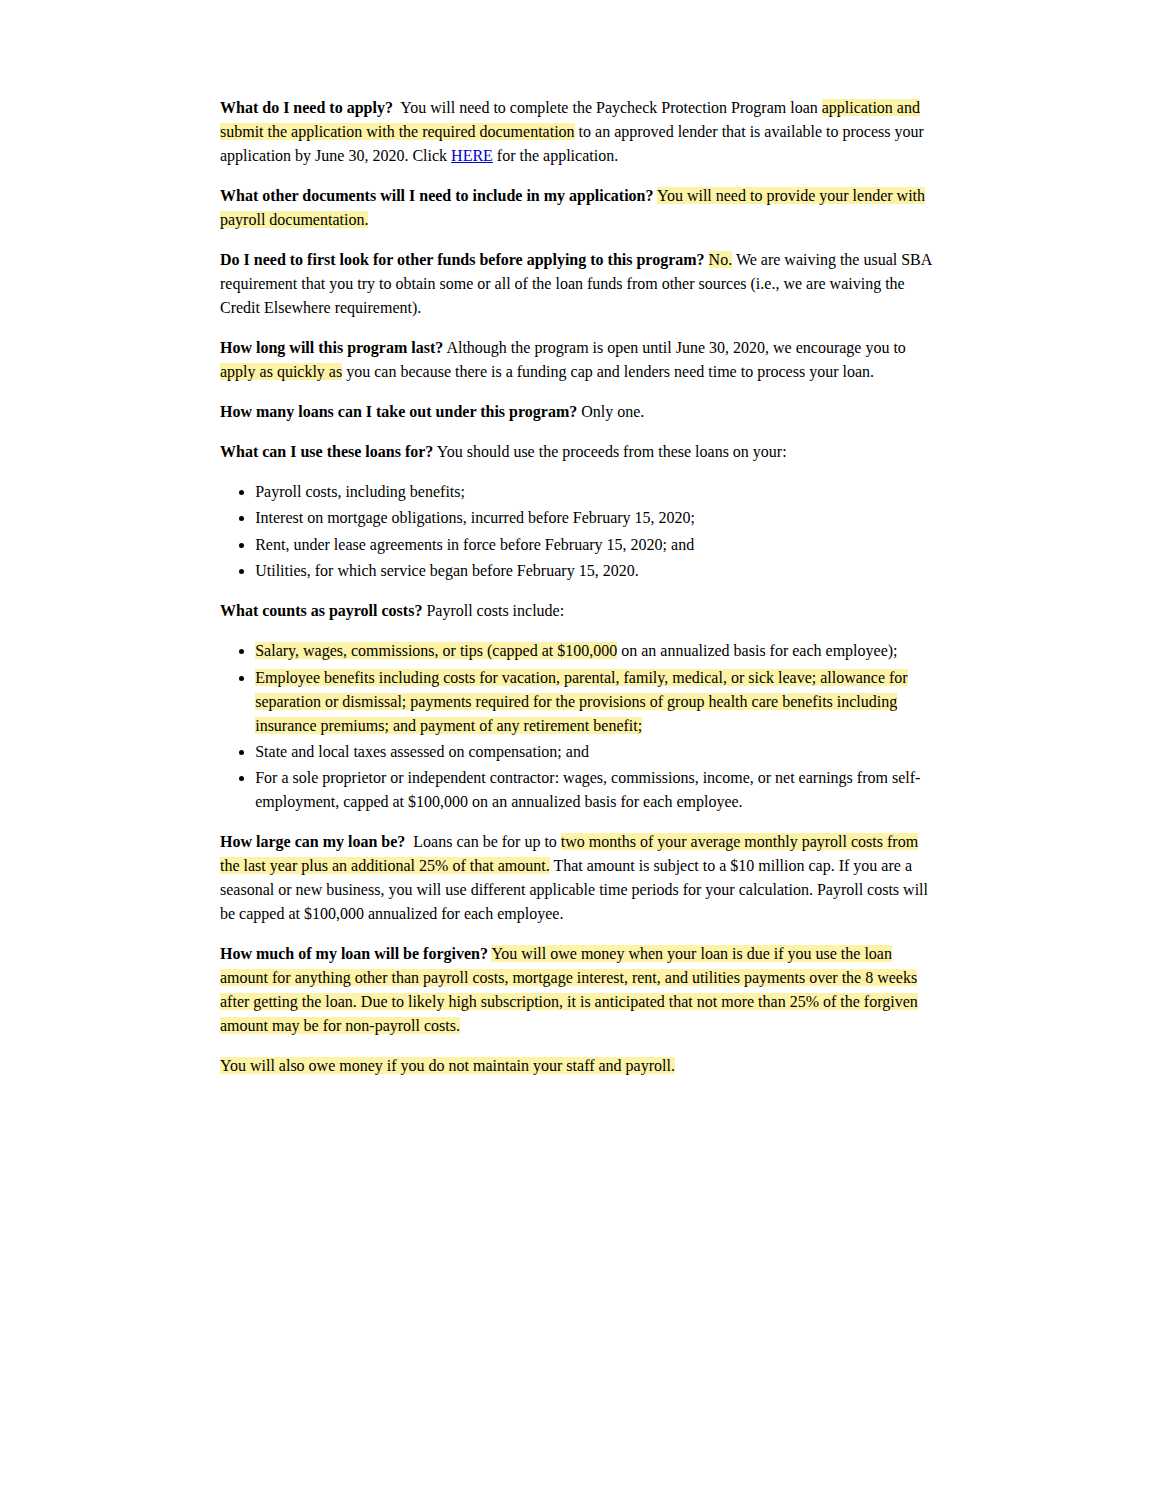What do I need to apply? You will need to complete the Paycheck Protection Program loan application and submit the application with the required documentation to an approved lender that is available to process your application by June 30, 2020. Click HERE for the application.
What other documents will I need to include in my application? You will need to provide your lender with payroll documentation.
Do I need to first look for other funds before applying to this program? No. We are waiving the usual SBA requirement that you try to obtain some or all of the loan funds from other sources (i.e., we are waiving the Credit Elsewhere requirement).
How long will this program last? Although the program is open until June 30, 2020, we encourage you to apply as quickly as you can because there is a funding cap and lenders need time to process your loan.
How many loans can I take out under this program? Only one.
What can I use these loans for? You should use the proceeds from these loans on your:
Payroll costs, including benefits;
Interest on mortgage obligations, incurred before February 15, 2020;
Rent, under lease agreements in force before February 15, 2020; and
Utilities, for which service began before February 15, 2020.
What counts as payroll costs? Payroll costs include:
Salary, wages, commissions, or tips (capped at $100,000 on an annualized basis for each employee);
Employee benefits including costs for vacation, parental, family, medical, or sick leave; allowance for separation or dismissal; payments required for the provisions of group health care benefits including insurance premiums; and payment of any retirement benefit;
State and local taxes assessed on compensation; and
For a sole proprietor or independent contractor: wages, commissions, income, or net earnings from self-employment, capped at $100,000 on an annualized basis for each employee.
How large can my loan be? Loans can be for up to two months of your average monthly payroll costs from the last year plus an additional 25% of that amount. That amount is subject to a $10 million cap. If you are a seasonal or new business, you will use different applicable time periods for your calculation. Payroll costs will be capped at $100,000 annualized for each employee.
How much of my loan will be forgiven? You will owe money when your loan is due if you use the loan amount for anything other than payroll costs, mortgage interest, rent, and utilities payments over the 8 weeks after getting the loan. Due to likely high subscription, it is anticipated that not more than 25% of the forgiven amount may be for non-payroll costs.
You will also owe money if you do not maintain your staff and payroll.